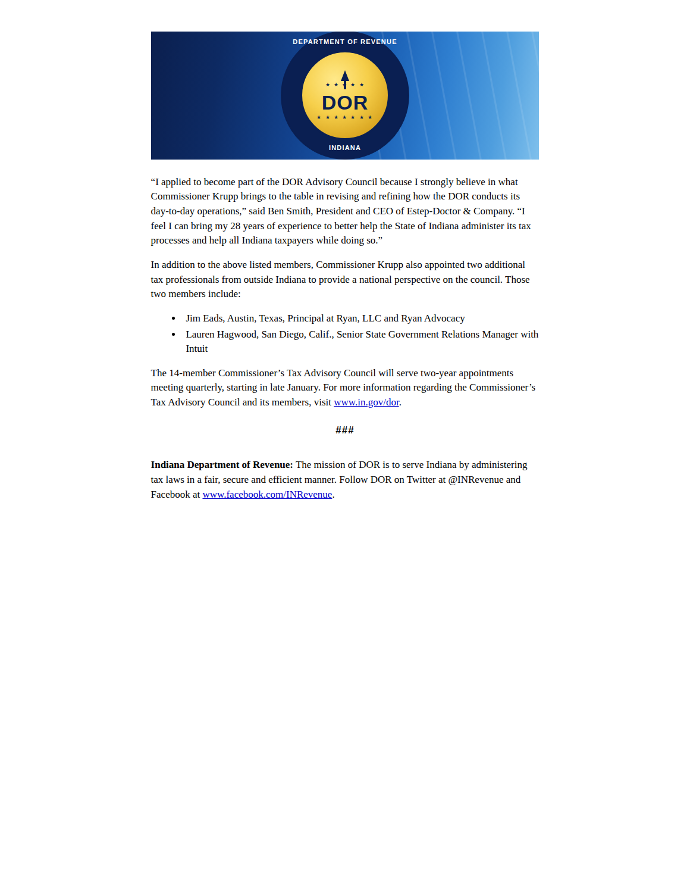DEPARTMENT OF REVENUE
INDIANA
★ ★ ★ ★ ★
DOR
★ ★ ★ ★ ★ ★ ★
“I applied to become part of the DOR Advisory Council because I strongly believe in what Commissioner Krupp brings to the table in revising and refining how the DOR conducts its day-to-day operations,” said Ben Smith, President and CEO of Estep-Doctor & Company. “I feel I can bring my 28 years of experience to better help the State of Indiana administer its tax processes and help all Indiana taxpayers while doing so.”
In addition to the above listed members, Commissioner Krupp also appointed two additional tax professionals from outside Indiana to provide a national perspective on the council. Those two members include:
Jim Eads, Austin, Texas, Principal at Ryan, LLC and Ryan Advocacy
Lauren Hagwood, San Diego, Calif., Senior State Government Relations Manager with Intuit
The 14-member Commissioner’s Tax Advisory Council will serve two-year appointments meeting quarterly, starting in late January. For more information regarding the Commissioner’s Tax Advisory Council and its members, visit www.in.gov/dor.
###
Indiana Department of Revenue: The mission of DOR is to serve Indiana by administering tax laws in a fair, secure and efficient manner. Follow DOR on Twitter at @INRevenue and Facebook at www.facebook.com/INRevenue.